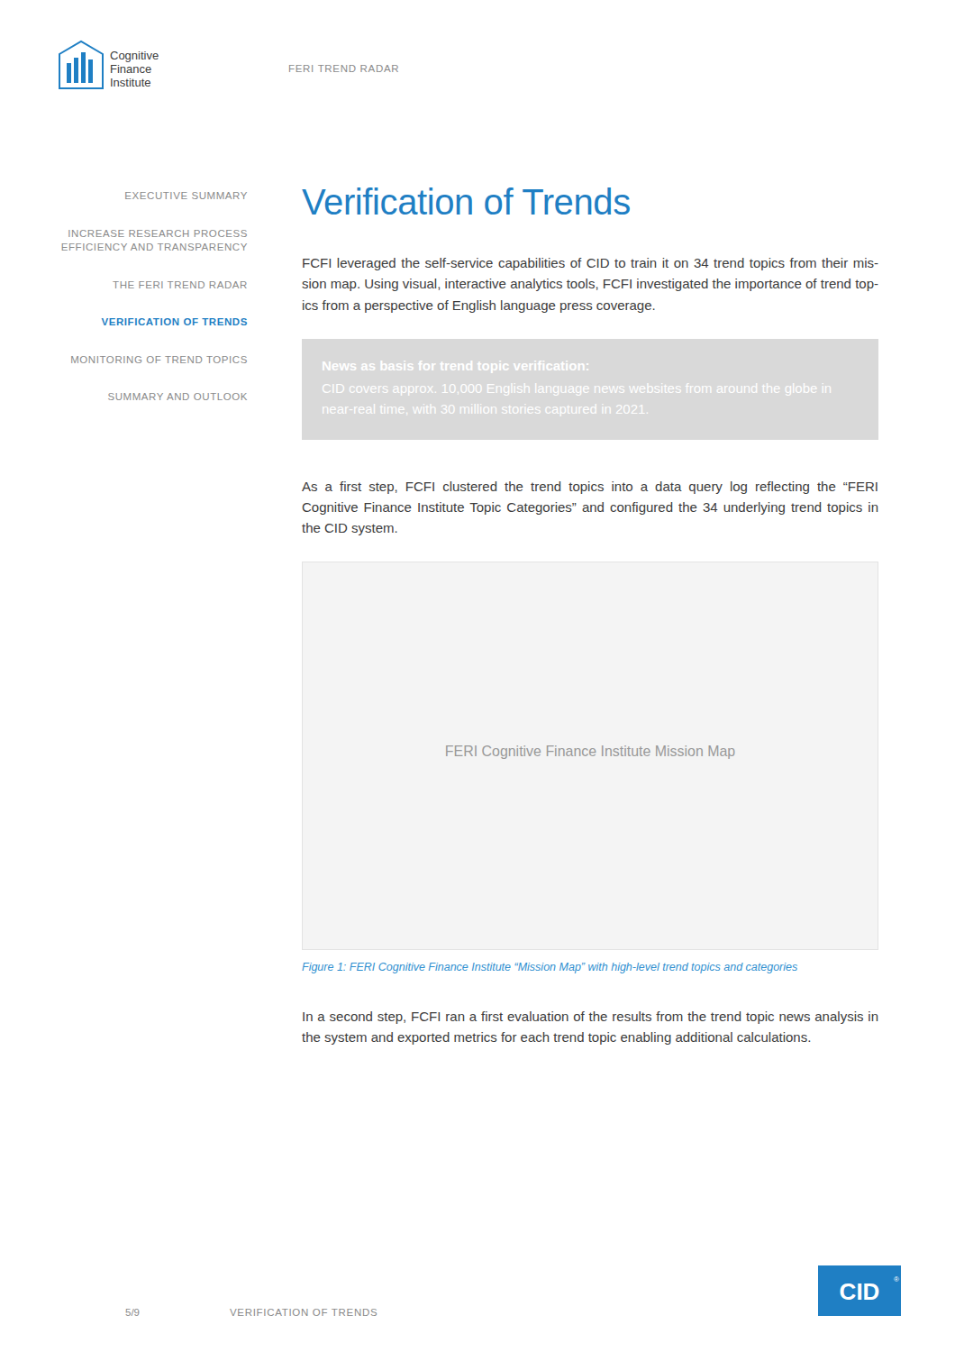Cognitive Finance Institute
FERI TREND RADAR
Executive Summary
Increase Research Process Efficiency and Transparency
The FERI Trend Radar
Verification of Trends
Monitoring of Trend Topics
Summary and Outlook
Verification of Trends
FCFI leveraged the self-service capabilities of CID to train it on 34 trend topics from their mission map. Using visual, interactive analytics tools, FCFI investigated the importance of trend topics from a perspective of English language press coverage.
News as basis for trend topic verification:
CID covers approx. 10,000 English language news websites from around the globe in near-real time, with 30 million stories captured in 2021.
As a first step, FCFI clustered the trend topics into a data query log reflecting the “FERI Cognitive Finance Institute Topic Categories” and configured the 34 underlying trend topics in the CID system.
Figure 1: FERI Cognitive Finance Institute “Mission Map” with high-level trend topics and categories
In a second step, FCFI ran a first evaluation of the results from the trend topic news analysis in the system and exported metrics for each trend topic enabling additional calculations.
5/9
Verification of Trends
CID ®